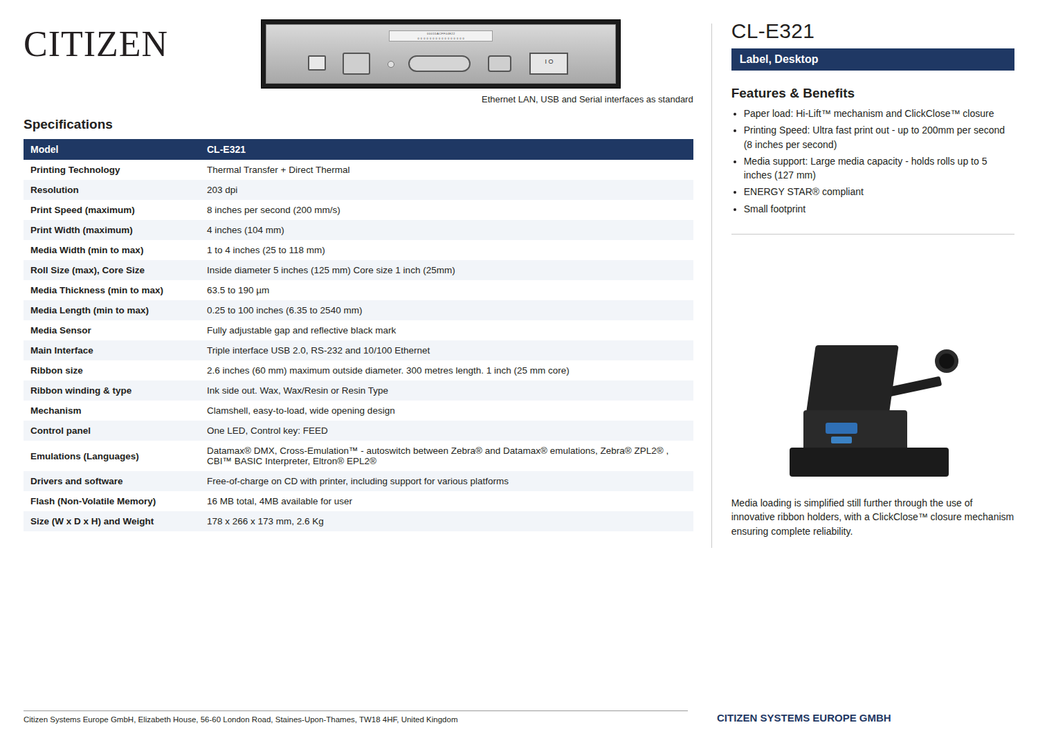CITIZEN
0001DACFF04E22
0 0 0 0 0 0 0 0 0 0 0 0 0 0 0 0
Ethernet LAN, USB and Serial interfaces as standard
Specifications
| Model | CL-E321 |
| --- | --- |
| Printing Technology | Thermal Transfer + Direct Thermal |
| Resolution | 203 dpi |
| Print Speed (maximum) | 8 inches per second (200 mm/s) |
| Print Width (maximum) | 4 inches (104 mm) |
| Media Width (min to max) | 1 to 4 inches (25 to 118 mm) |
| Roll Size (max), Core Size | Inside diameter 5 inches (125 mm) Core size 1 inch (25mm) |
| Media Thickness (min to max) | 63.5 to 190 µm |
| Media Length (min to max) | 0.25 to 100 inches (6.35 to 2540 mm) |
| Media Sensor | Fully adjustable gap and reflective black mark |
| Main Interface | Triple interface USB 2.0, RS-232 and 10/100 Ethernet |
| Ribbon size | 2.6 inches (60 mm) maximum outside diameter. 300 metres length. 1 inch (25 mm core) |
| Ribbon winding & type | Ink side out. Wax, Wax/Resin or Resin Type |
| Mechanism | Clamshell, easy-to-load, wide opening design |
| Control panel | One LED, Control key: FEED |
| Emulations (Languages) | Datamax® DMX, Cross-Emulation™ - autoswitch between Zebra® and Datamax® emulations, Zebra® ZPL2® , CBI™ BASIC Interpreter, Eltron® EPL2® |
| Drivers and software | Free-of-charge on CD with printer, including support for various platforms |
| Flash (Non-Volatile Memory) | 16 MB total, 4MB available for user |
| Size (W x D x H) and Weight | 178 x 266 x 173 mm, 2.6 Kg |
CL-E321
Label, Desktop
Features & Benefits
Paper load: Hi-Lift™ mechanism and ClickClose™ closure
Printing Speed: Ultra fast print out - up to 200mm per second (8 inches per second)
Media support: Large media capacity - holds rolls up to 5 inches (127 mm)
ENERGY STAR® compliant
Small footprint
Media loading is simplified still further through the use of innovative ribbon holders, with a ClickClose™ closure mechanism ensuring complete reliability.
Citizen Systems Europe GmbH, Elizabeth House, 56-60 London Road, Staines-Upon-Thames, TW18 4HF, United Kingdom
CITIZEN SYSTEMS EUROPE GMBH